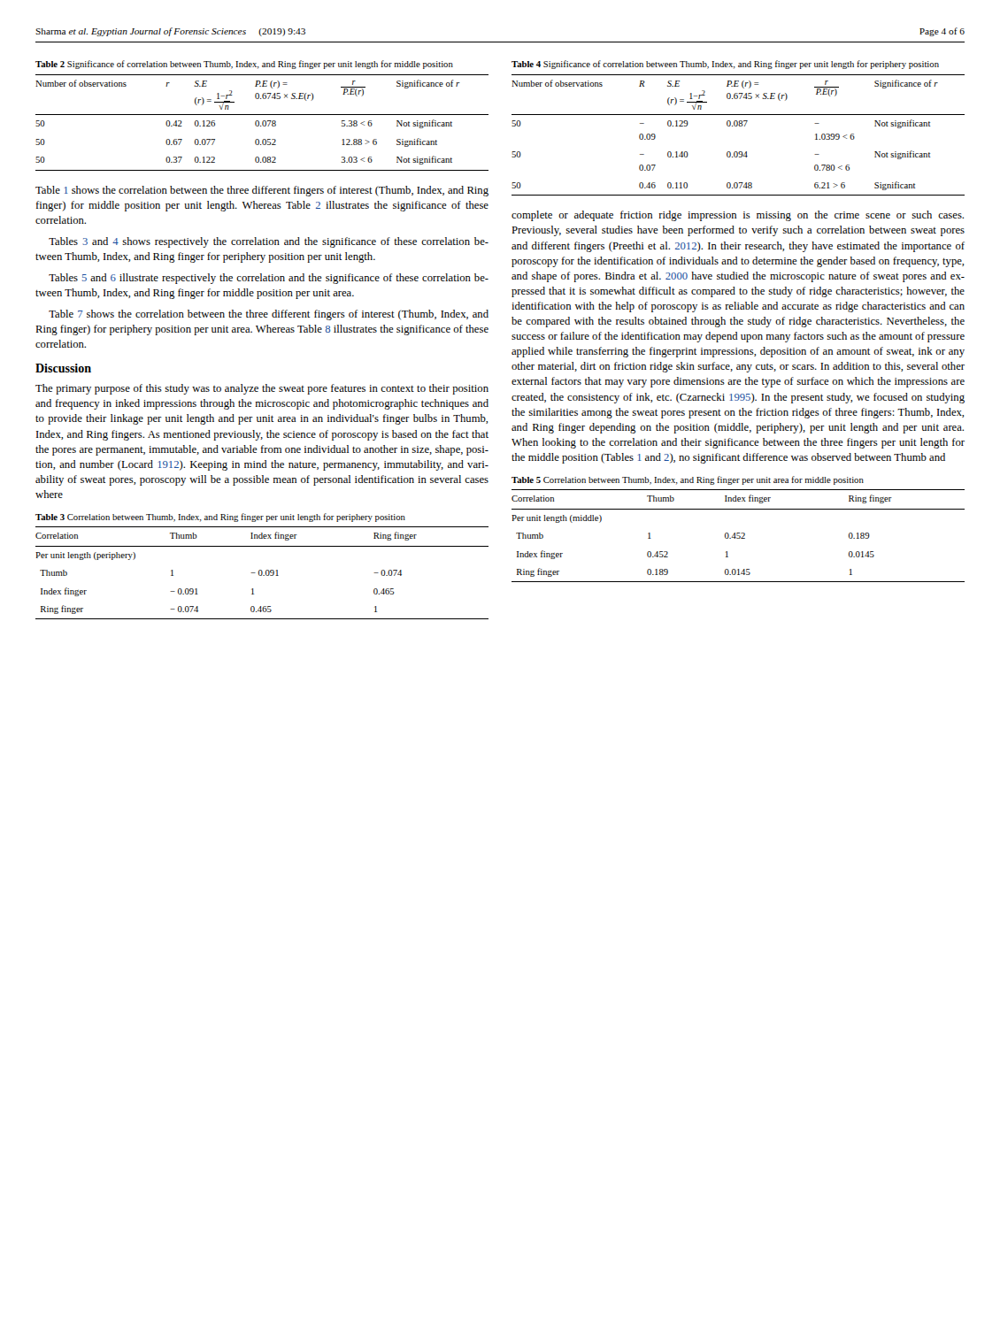Sharma et al. Egyptian Journal of Forensic Sciences (2019) 9:43
Page 4 of 6
Table 2 Significance of correlation between Thumb, Index, and Ring finger per unit length for middle position
| Number of observations | r | S.E ( r ) = 1− r 2 n | P.E ( r ) = 0.6745 × S.E ( r ) | r P.E ( r ) | Significance of r |
| --- | --- | --- | --- | --- | --- |
| 50 | 0.42 | 0.126 | 0.078 | 5.38 < 6 | Not significant |
| 50 | 0.67 | 0.077 | 0.052 | 12.88 ˃ 6 | Significant |
| 50 | 0.37 | 0.122 | 0.082 | 3.03 < 6 | Not significant |
Table 1 shows the correlation between the three different fingers of interest (Thumb, Index, and Ring finger) for middle position per unit length. Whereas Table 2 illustrates the significance of these correlation.
Tables 3 and 4 shows respectively the correlation and the significance of these correlation between Thumb, Index, and Ring finger for periphery position per unit length.
Tables 5 and 6 illustrate respectively the correlation and the significance of these correlation between Thumb, Index, and Ring finger for middle position per unit area.
Table 7 shows the correlation between the three different fingers of interest (Thumb, Index, and Ring finger) for periphery position per unit area. Whereas Table 8 illustrates the significance of these correlation.
Discussion
The primary purpose of this study was to analyze the sweat pore features in context to their position and frequency in inked impressions through the microscopic and photomicrographic techniques and to provide their linkage per unit length and per unit area in an individual's finger bulbs in Thumb, Index, and Ring fingers. As mentioned previously, the science of poroscopy is based on the fact that the pores are permanent, immutable, and variable from one individual to another in size, shape, position, and number (Locard 1912). Keeping in mind the nature, permanency, immutability, and variability of sweat pores, poroscopy will be a possible mean of personal identification in several cases where
Table 3 Correlation between Thumb, Index, and Ring finger per unit length for periphery position
| Correlation | Thumb | Index finger | Ring finger |
| --- | --- | --- | --- |
| Per unit length (periphery) |
| Thumb | 1 | − 0.091 | − 0.074 |
| Index finger | − 0.091 | 1 | 0.465 |
| Ring finger | − 0.074 | 0.465 | 1 |
Table 4 Significance of correlation between Thumb, Index, and Ring finger per unit length for periphery position
| Number of observations | R | S.E ( r ) = 1− r 2 n | P.E ( r ) = 0.6745 × S.E ( r ) | r P.E ( r ) | Significance of r |
| --- | --- | --- | --- | --- | --- |
| 50 | − 0.09 | 0.129 | 0.087 | − 1.0399 < 6 | Not significant |
| 50 | − 0.07 | 0.140 | 0.094 | − 0.780 < 6 | Not significant |
| 50 | 0.46 | 0.110 | 0.0748 | 6.21 ˃ 6 | Significant |
complete or adequate friction ridge impression is missing on the crime scene or such cases. Previously, several studies have been performed to verify such a correlation between sweat pores and different fingers (Preethi et al. 2012). In their research, they have estimated the importance of poroscopy for the identification of individuals and to determine the gender based on frequency, type, and shape of pores. Bindra et al. 2000 have studied the microscopic nature of sweat pores and expressed that it is somewhat difficult as compared to the study of ridge characteristics; however, the identification with the help of poroscopy is as reliable and accurate as ridge characteristics and can be compared with the results obtained through the study of ridge characteristics. Nevertheless, the success or failure of the identification may depend upon many factors such as the amount of pressure applied while transferring the fingerprint impressions, deposition of an amount of sweat, ink or any other material, dirt on friction ridge skin surface, any cuts, or scars. In addition to this, several other external factors that may vary pore dimensions are the type of surface on which the impressions are created, the consistency of ink, etc. (Czarnecki 1995). In the present study, we focused on studying the similarities among the sweat pores present on the friction ridges of three fingers: Thumb, Index, and Ring finger depending on the position (middle, periphery), per unit length and per unit area. When looking to the correlation and their significance between the three fingers per unit length for the middle position (Tables 1 and 2), no significant difference was observed between Thumb and
Table 5 Correlation between Thumb, Index, and Ring finger per unit area for middle position
| Correlation | Thumb | Index finger | Ring finger |
| --- | --- | --- | --- |
| Per unit length (middle) |
| Thumb | 1 | 0.452 | 0.189 |
| Index finger | 0.452 | 1 | 0.0145 |
| Ring finger | 0.189 | 0.0145 | 1 |